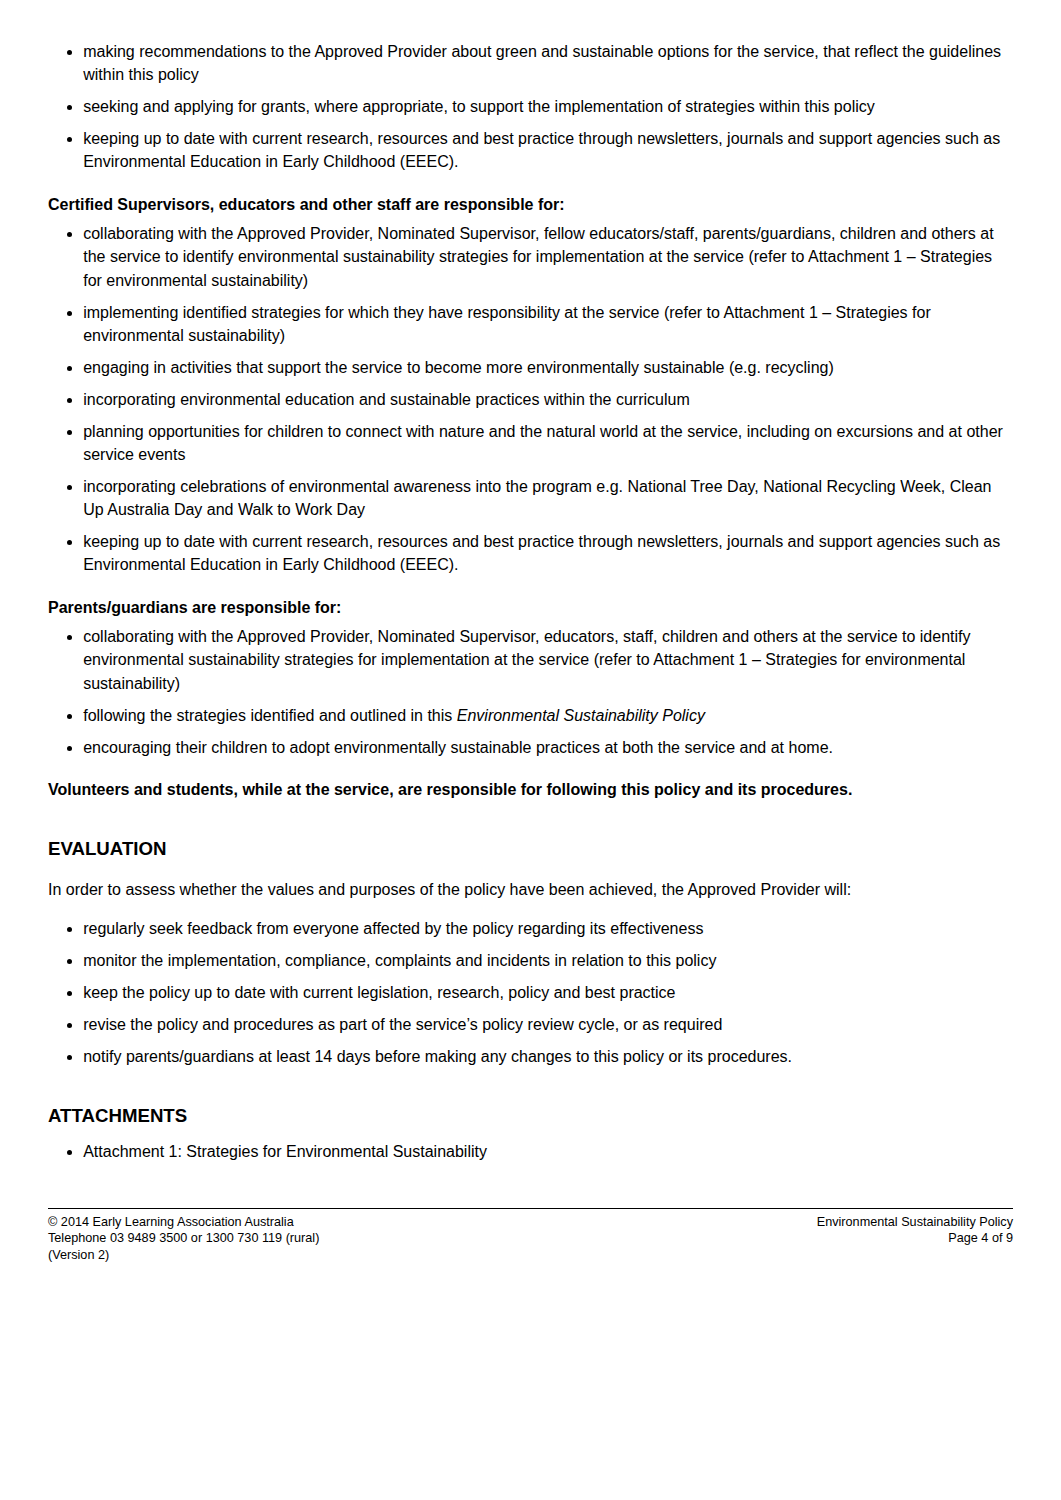making recommendations to the Approved Provider about green and sustainable options for the service, that reflect the guidelines within this policy
seeking and applying for grants, where appropriate, to support the implementation of strategies within this policy
keeping up to date with current research, resources and best practice through newsletters, journals and support agencies such as Environmental Education in Early Childhood (EEEC).
Certified Supervisors, educators and other staff are responsible for:
collaborating with the Approved Provider, Nominated Supervisor, fellow educators/staff, parents/guardians, children and others at the service to identify environmental sustainability strategies for implementation at the service (refer to Attachment 1 – Strategies for environmental sustainability)
implementing identified strategies for which they have responsibility at the service (refer to Attachment 1 – Strategies for environmental sustainability)
engaging in activities that support the service to become more environmentally sustainable (e.g. recycling)
incorporating environmental education and sustainable practices within the curriculum
planning opportunities for children to connect with nature and the natural world at the service, including on excursions and at other service events
incorporating celebrations of environmental awareness into the program e.g. National Tree Day, National Recycling Week, Clean Up Australia Day and Walk to Work Day
keeping up to date with current research, resources and best practice through newsletters, journals and support agencies such as Environmental Education in Early Childhood (EEEC).
Parents/guardians are responsible for:
collaborating with the Approved Provider, Nominated Supervisor, educators, staff, children and others at the service to identify environmental sustainability strategies for implementation at the service (refer to Attachment 1 – Strategies for environmental sustainability)
following the strategies identified and outlined in this Environmental Sustainability Policy
encouraging their children to adopt environmentally sustainable practices at both the service and at home.
Volunteers and students, while at the service, are responsible for following this policy and its procedures.
EVALUATION
In order to assess whether the values and purposes of the policy have been achieved, the Approved Provider will:
regularly seek feedback from everyone affected by the policy regarding its effectiveness
monitor the implementation, compliance, complaints and incidents in relation to this policy
keep the policy up to date with current legislation, research, policy and best practice
revise the policy and procedures as part of the service’s policy review cycle, or as required
notify parents/guardians at least 14 days before making any changes to this policy or its procedures.
ATTACHMENTS
Attachment 1: Strategies for Environmental Sustainability
© 2014 Early Learning Association Australia
Telephone 03 9489 3500 or 1300 730 119 (rural)
(Version 2)
Environmental Sustainability Policy
Page 4 of 9